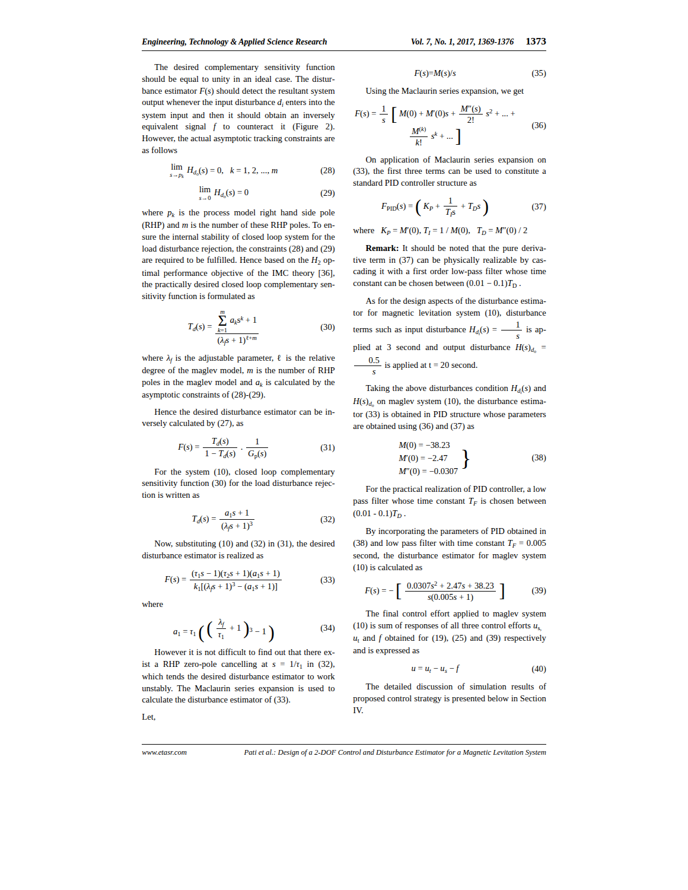Engineering, Technology & Applied Science Research
Vol. 7, No. 1, 2017, 1369-1376
1373
The desired complementary sensitivity function should be equal to unity in an ideal case. The disturbance estimator F(s) should detect the resultant system output whenever the input disturbance di enters into the system input and then it should obtain an inversely equivalent signal f to counteract it (Figure 2). However, the actual asymptotic tracking constraints are as follows
lim s→pk Hdo(s) = 0, k = 1, 2, ..., m
(28)
lim s→0 Hdo(s) = 0
(29)
where pk is the process model right hand side pole (RHP) and m is the number of these RHP poles. To ensure the internal stability of closed loop system for the load disturbance rejection, the constraints (28) and (29) are required to be fulfilled. Hence based on the H2 optimal performance objective of the IMC theory [36], the practically desired closed loop complementary sensitivity function is formulated as
Td(s) = mΣk=1 aksk + 1 (λf s + 1)ℓ+m
(30)
where λf is the adjustable parameter, ℓ is the relative degree of the maglev model, m is the number of RHP poles in the maglev model and ak is calculated by the asymptotic constraints of (28)-(29).
Hence the desired disturbance estimator can be inversely calculated by (27), as
F(s) = Td(s) 1 − Td(s) . 1 Gp(s)
(31)
For the system (10), closed loop complementary sensitivity function (30) for the load disturbance rejection is written as
Td(s) = a1s + 1 (λf s + 1)3
(32)
Now, substituting (10) and (32) in (31), the desired disturbance estimator is realized as
F(s) = (τ1s − 1)(τ2s + 1)(a1s + 1) k1[(λf s + 1)3 − (a1s + 1)]
(33)
where
a1 = τ1 ( ( λf τ1 + 1 ) 3 − 1 )
(34)
However it is not difficult to find out that there exist a RHP zero-pole cancelling at s = 1/τ1 in (32), which tends the desired disturbance estimator to work unstably. The Maclaurin series expansion is used to calculate the disturbance estimator of (33).
Let,
F(s)=M(s)/s
(35)
Using the Maclaurin series expansion, we get
F(s) = 1 s [ M(0) + M′(0)s + M″(s) 2! s2 + ... + M(k) k! sk + ... ]
(36)
On application of Maclaurin series expansion on (33), the first three terms can be used to constitute a standard PID controller structure as
FPID(s) = ( KP + 1 TIs + TD s )
(37)
where KP = M′(0), TI = 1 / M(0), TD = M″(0) / 2
Remark: It should be noted that the pure derivative term in (37) can be physically realizable by cascading it with a first order low-pass filter whose time constant can be chosen between (0.01 − 0.1)TD .
As for the design aspects of the disturbance estimator for magnetic levitation system (10), disturbance terms such as input disturbance Hdi(s) = 1 s is applied at 3 second and output disturbance H(s)do = 0.5 s is applied at t = 20 second.
Taking the above disturbances condition Hdi(s) and H(s)do on maglev system (10), the disturbance estimator (33) is obtained in PID structure whose parameters are obtained using (36) and (37) as
M(0) = −38.23
M′(0) = −2.47
M″(0) = −0.0307
}
(38)
For the practical realization of PID controller, a low pass filter whose time constant TF is chosen between (0.01 - 0.1)TD .
By incorporating the parameters of PID obtained in (38) and low pass filter with time constant TF = 0.005 second, the disturbance estimator for maglev system (10) is calculated as
F(s) = − [ 0.0307s2 + 2.47s + 38.23 s(0.005s + 1) ]
(39)
The final control effort applied to maglev system (10) is sum of responses of all three control efforts us, ut and f obtained for (19), (25) and (39) respectively and is expressed as
u = ut − us − f
(40)
The detailed discussion of simulation results of proposed control strategy is presented below in Section IV.
www.etasr.com
Pati et al.: Design of a 2-DOF Control and Disturbance Estimator for a Magnetic Levitation System